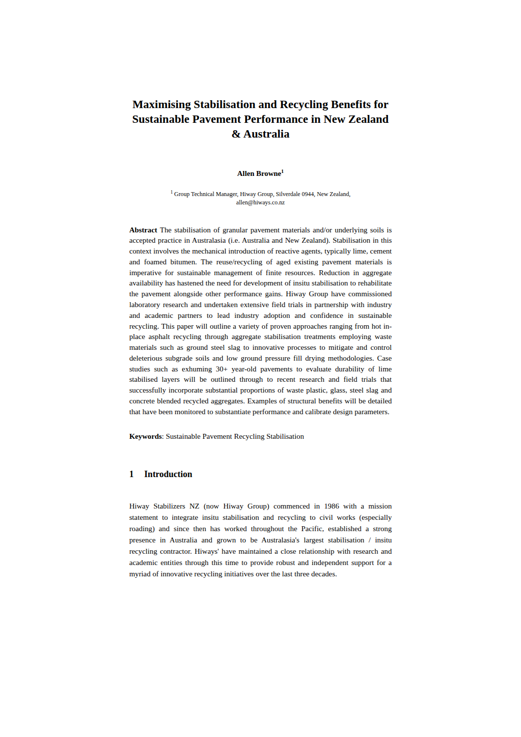Maximising Stabilisation and Recycling Benefits for Sustainable Pavement Performance in New Zealand & Australia
Allen Browne1
1 Group Technical Manager, Hiway Group, Silverdale 0944, New Zealand,
allen@hiways.co.nz
Abstract The stabilisation of granular pavement materials and/or underlying soils is accepted practice in Australasia (i.e. Australia and New Zealand). Stabilisation in this context involves the mechanical introduction of reactive agents, typically lime, cement and foamed bitumen. The reuse/recycling of aged existing pavement materials is imperative for sustainable management of finite resources. Reduction in aggregate availability has hastened the need for development of insitu stabilisation to rehabilitate the pavement alongside other performance gains. Hiway Group have commissioned laboratory research and undertaken extensive field trials in partnership with industry and academic partners to lead industry adoption and confidence in sustainable recycling. This paper will outline a variety of proven approaches ranging from hot in-place asphalt recycling through aggregate stabilisation treatments employing waste materials such as ground steel slag to innovative processes to mitigate and control deleterious subgrade soils and low ground pressure fill drying methodologies. Case studies such as exhuming 30+ year-old pavements to evaluate durability of lime stabilised layers will be outlined through to recent research and field trials that successfully incorporate substantial proportions of waste plastic, glass, steel slag and concrete blended recycled aggregates. Examples of structural benefits will be detailed that have been monitored to substantiate performance and calibrate design parameters.
Keywords: Sustainable Pavement Recycling Stabilisation
1 Introduction
Hiway Stabilizers NZ (now Hiway Group) commenced in 1986 with a mission statement to integrate insitu stabilisation and recycling to civil works (especially roading) and since then has worked throughout the Pacific, established a strong presence in Australia and grown to be Australasia's largest stabilisation / insitu recycling contractor. Hiways' have maintained a close relationship with research and academic entities through this time to provide robust and independent support for a myriad of innovative recycling initiatives over the last three decades.